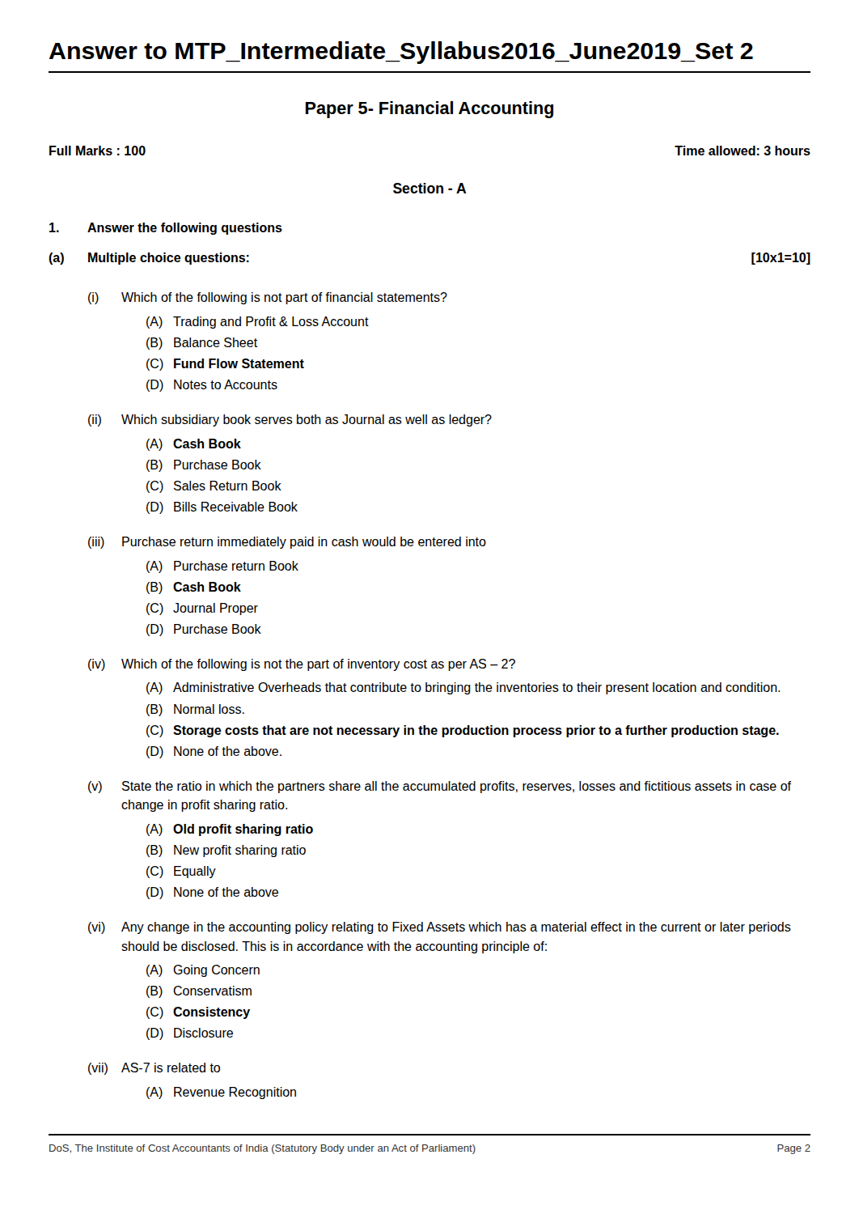Answer to MTP_Intermediate_Syllabus2016_June2019_Set 2
Paper 5- Financial Accounting
Full Marks : 100 Time allowed: 3 hours
Section - A
1.
Answer the following questions
(a)
Multiple choice questions:
[10x1=10]
(i) Which of the following is not part of financial statements?
(A) Trading and Profit & Loss Account
(B) Balance Sheet
(C) Fund Flow Statement
(D) Notes to Accounts
(ii) Which subsidiary book serves both as Journal as well as ledger?
(A) Cash Book
(B) Purchase Book
(C) Sales Return Book
(D) Bills Receivable Book
(iii) Purchase return immediately paid in cash would be entered into
(A) Purchase return Book
(B) Cash Book
(C) Journal Proper
(D) Purchase Book
(iv) Which of the following is not the part of inventory cost as per AS – 2?
(A) Administrative Overheads that contribute to bringing the inventories to their present location and condition.
(B) Normal loss.
(C) Storage costs that are not necessary in the production process prior to a further production stage.
(D) None of the above.
(v) State the ratio in which the partners share all the accumulated profits, reserves, losses and fictitious assets in case of change in profit sharing ratio.
(A) Old profit sharing ratio
(B) New profit sharing ratio
(C) Equally
(D) None of the above
(vi) Any change in the accounting policy relating to Fixed Assets which has a material effect in the current or later periods should be disclosed. This is in accordance with the accounting principle of:
(A) Going Concern
(B) Conservatism
(C) Consistency
(D) Disclosure
(vii) AS-7 is related to
(A) Revenue Recognition
DoS, The Institute of Cost Accountants of India (Statutory Body under an Act of Parliament) Page 2